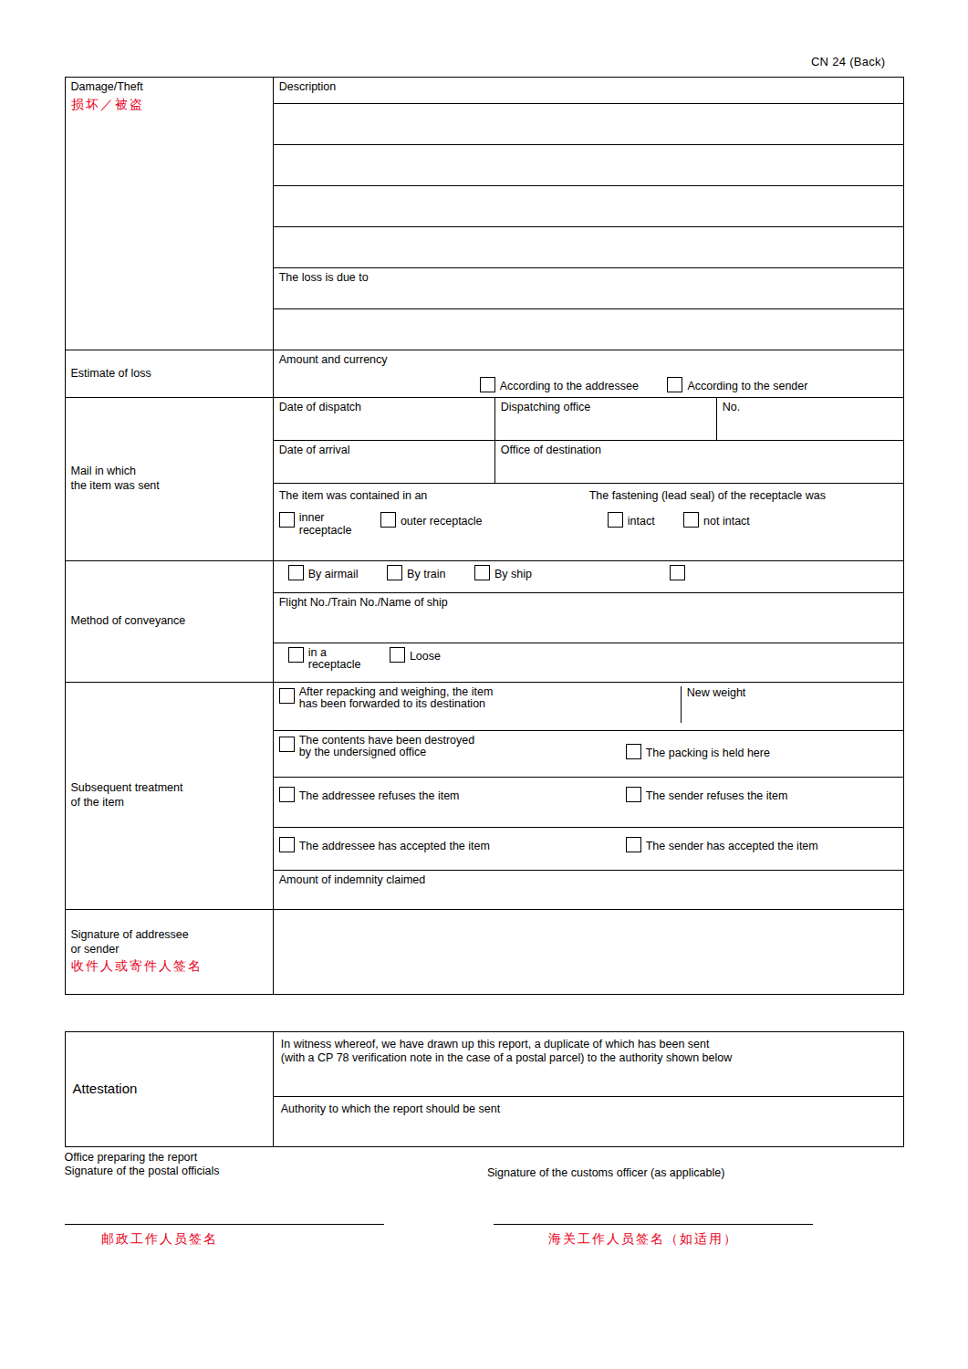CN 24 (Back)
| Damage/Theft 损坏／被盗 | Description |
| The loss is due to |
| Estimate of loss | Amount and currency According to the addressee According to the sender |
| Mail in which the item was sent | / Date of dispatch / Dispatching office / No. / |
| / Date of arrival / Office of destination / |
| / The item was contained in an / The fastening (lead seal) of the receptacle was / / inner receptacle outer receptacle / intact not intact / |
| Method of conveyance | By airmail By train By ship |
| Flight No./Train No./Name of ship |
| in a receptacle Loose |
| Subsequent treatment of the item | / After repacking and weighing, the item has been forwarded to its destination / New weight / |
| / The contents have been destroyed by the undersigned office / The packing is held here / |
| / The addressee refuses the item / The sender refuses the item / |
| / The addressee has accepted the item / The sender has accepted the item / |
| Amount of indemnity claimed |
| Signature of addressee or sender 收件人或寄件人签名 | |
| Attestation | In witness whereof, we have drawn up this report, a duplicate of which has been sent (with a CP 78 verification note in the case of a postal parcel) to the authority shown below |
| Authority to which the report should be sent |
Office preparing the report
Signature of the postal officials
Signature of the customs officer (as applicable)
邮政工作人员签名
海关工作人员签名（如适用）